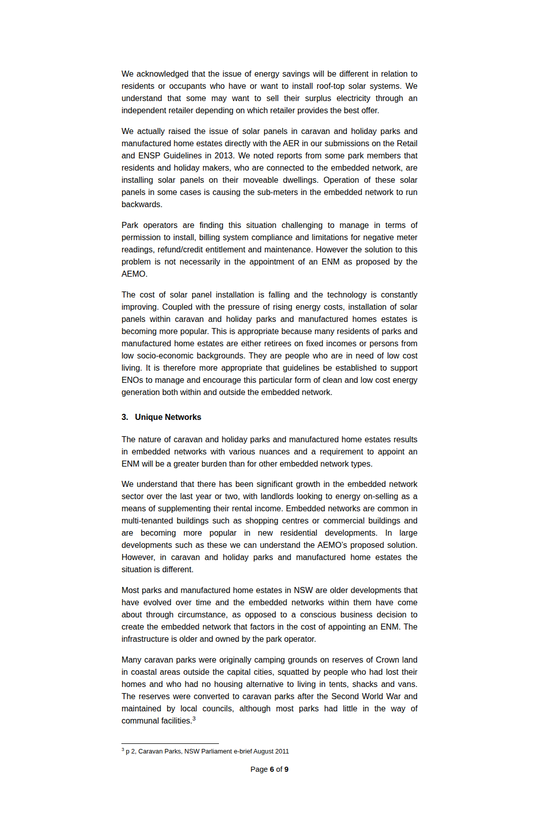We acknowledged that the issue of energy savings will be different in relation to residents or occupants who have or want to install roof-top solar systems. We understand that some may want to sell their surplus electricity through an independent retailer depending on which retailer provides the best offer.
We actually raised the issue of solar panels in caravan and holiday parks and manufactured home estates directly with the AER in our submissions on the Retail and ENSP Guidelines in 2013. We noted reports from some park members that residents and holiday makers, who are connected to the embedded network, are installing solar panels on their moveable dwellings. Operation of these solar panels in some cases is causing the sub-meters in the embedded network to run backwards.
Park operators are finding this situation challenging to manage in terms of permission to install, billing system compliance and limitations for negative meter readings, refund/credit entitlement and maintenance. However the solution to this problem is not necessarily in the appointment of an ENM as proposed by the AEMO.
The cost of solar panel installation is falling and the technology is constantly improving. Coupled with the pressure of rising energy costs, installation of solar panels within caravan and holiday parks and manufactured homes estates is becoming more popular. This is appropriate because many residents of parks and manufactured home estates are either retirees on fixed incomes or persons from low socio-economic backgrounds. They are people who are in need of low cost living. It is therefore more appropriate that guidelines be established to support ENOs to manage and encourage this particular form of clean and low cost energy generation both within and outside the embedded network.
3. Unique Networks
The nature of caravan and holiday parks and manufactured home estates results in embedded networks with various nuances and a requirement to appoint an ENM will be a greater burden than for other embedded network types.
We understand that there has been significant growth in the embedded network sector over the last year or two, with landlords looking to energy on-selling as a means of supplementing their rental income. Embedded networks are common in multi-tenanted buildings such as shopping centres or commercial buildings and are becoming more popular in new residential developments. In large developments such as these we can understand the AEMO’s proposed solution. However, in caravan and holiday parks and manufactured home estates the situation is different.
Most parks and manufactured home estates in NSW are older developments that have evolved over time and the embedded networks within them have come about through circumstance, as opposed to a conscious business decision to create the embedded network that factors in the cost of appointing an ENM. The infrastructure is older and owned by the park operator.
Many caravan parks were originally camping grounds on reserves of Crown land in coastal areas outside the capital cities, squatted by people who had lost their homes and who had no housing alternative to living in tents, shacks and vans. The reserves were converted to caravan parks after the Second World War and maintained by local councils, although most parks had little in the way of communal facilities.3
3 p 2, Caravan Parks, NSW Parliament e-brief August 2011
Page 6 of 9